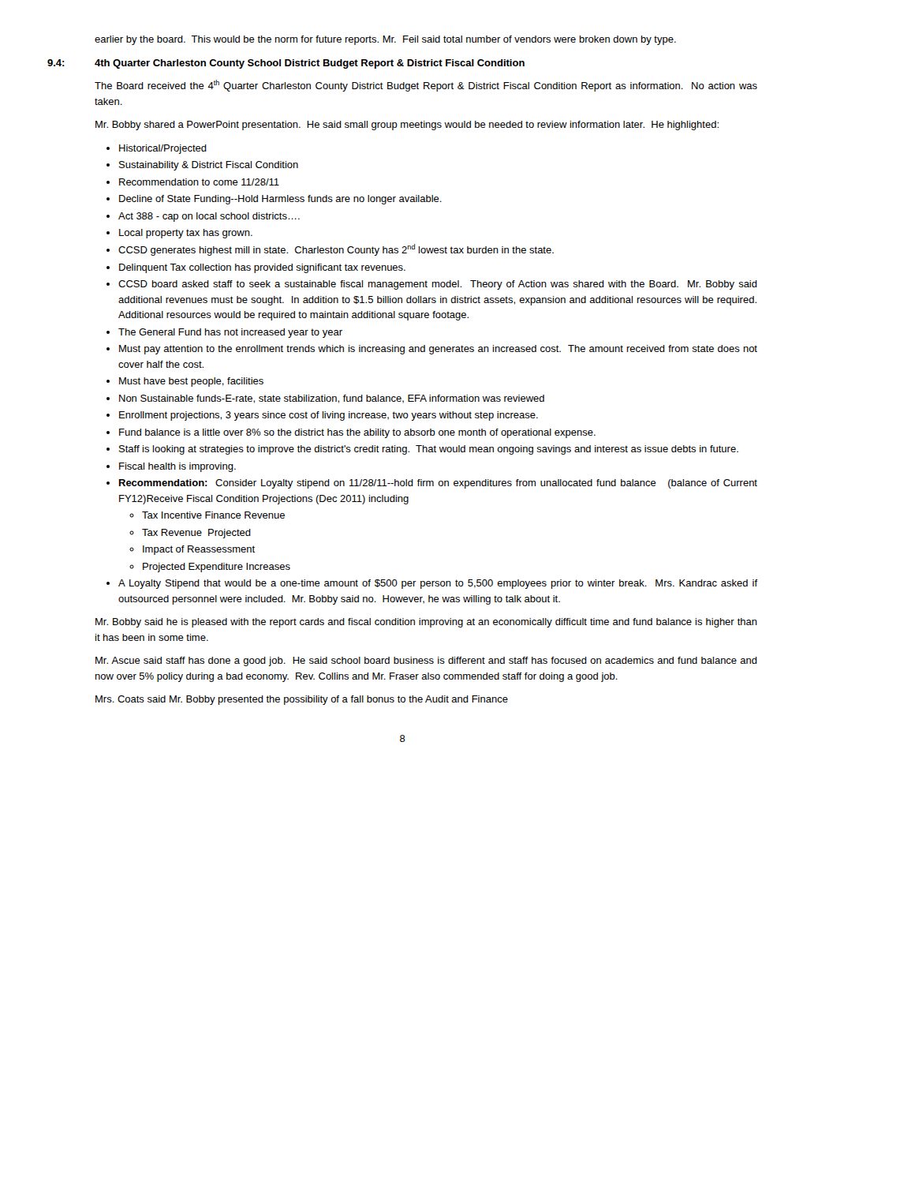earlier by the board. This would be the norm for future reports. Mr. Feil said total number of vendors were broken down by type.
9.4:
4th Quarter Charleston County School District Budget Report & District Fiscal Condition
The Board received the 4th Quarter Charleston County District Budget Report & District Fiscal Condition Report as information. No action was taken.
Mr. Bobby shared a PowerPoint presentation. He said small group meetings would be needed to review information later. He highlighted:
Historical/Projected
Sustainability & District Fiscal Condition
Recommendation to come 11/28/11
Decline of State Funding--Hold Harmless funds are no longer available.
Act 388 - cap on local school districts….
Local property tax has grown.
CCSD generates highest mill in state. Charleston County has 2nd lowest tax burden in the state.
Delinquent Tax collection has provided significant tax revenues.
CCSD board asked staff to seek a sustainable fiscal management model. Theory of Action was shared with the Board. Mr. Bobby said additional revenues must be sought. In addition to $1.5 billion dollars in district assets, expansion and additional resources will be required. Additional resources would be required to maintain additional square footage.
The General Fund has not increased year to year
Must pay attention to the enrollment trends which is increasing and generates an increased cost. The amount received from state does not cover half the cost.
Must have best people, facilities
Non Sustainable funds-E-rate, state stabilization, fund balance, EFA information was reviewed
Enrollment projections, 3 years since cost of living increase, two years without step increase.
Fund balance is a little over 8% so the district has the ability to absorb one month of operational expense.
Staff is looking at strategies to improve the district's credit rating. That would mean ongoing savings and interest as issue debts in future.
Fiscal health is improving.
Recommendation: Consider Loyalty stipend on 11/28/11--hold firm on expenditures from unallocated fund balance (balance of Current FY12)Receive Fiscal Condition Projections (Dec 2011) including
Tax Incentive Finance Revenue
Tax Revenue Projected
Impact of Reassessment
Projected Expenditure Increases
A Loyalty Stipend that would be a one-time amount of $500 per person to 5,500 employees prior to winter break. Mrs. Kandrac asked if outsourced personnel were included. Mr. Bobby said no. However, he was willing to talk about it.
Mr. Bobby said he is pleased with the report cards and fiscal condition improving at an economically difficult time and fund balance is higher than it has been in some time.
Mr. Ascue said staff has done a good job. He said school board business is different and staff has focused on academics and fund balance and now over 5% policy during a bad economy. Rev. Collins and Mr. Fraser also commended staff for doing a good job.
Mrs. Coats said Mr. Bobby presented the possibility of a fall bonus to the Audit and Finance
8